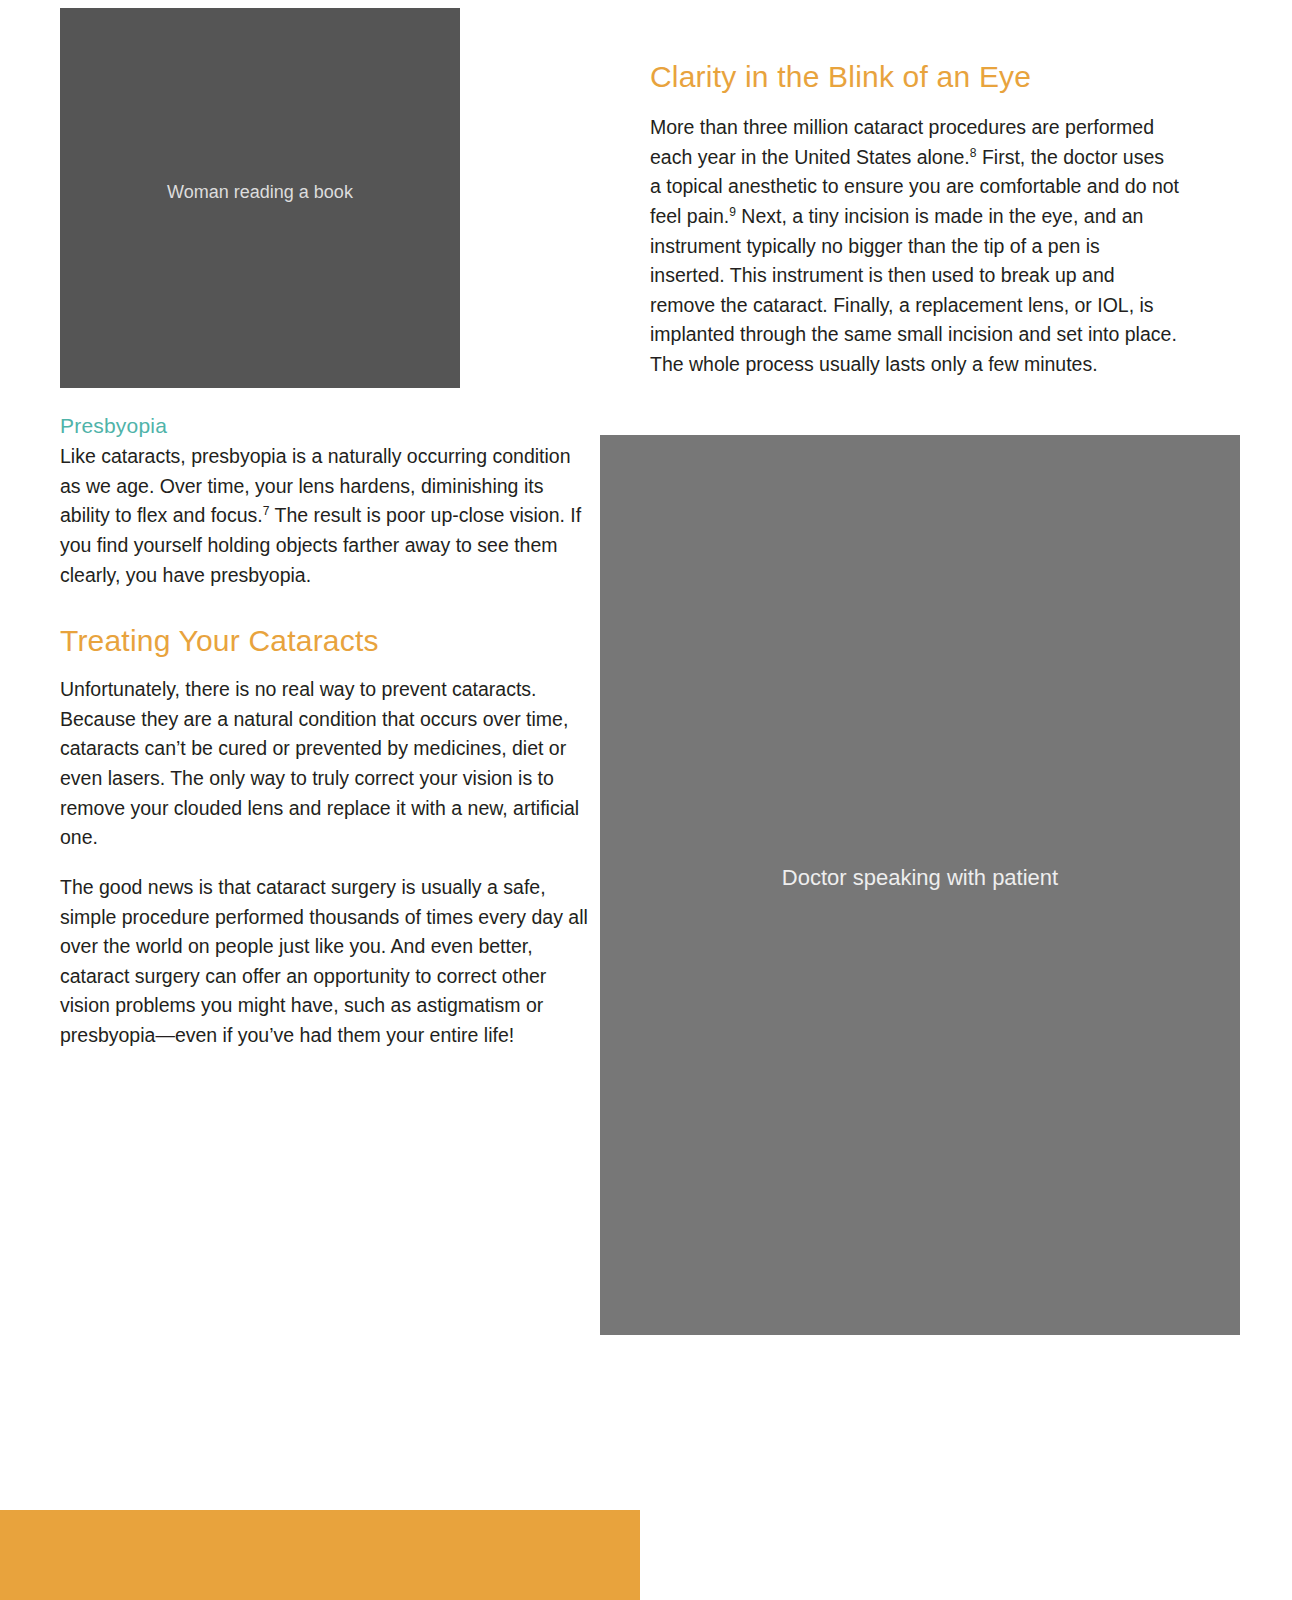Presbyopia
Like cataracts, presbyopia is a naturally occurring condition as we age. Over time, your lens hardens, diminishing its ability to flex and focus.7 The result is poor up-close vision. If you find yourself holding objects farther away to see them clearly, you have presbyopia.
Treating Your Cataracts
Unfortunately, there is no real way to prevent cataracts. Because they are a natural condition that occurs over time, cataracts can’t be cured or prevented by medicines, diet or even lasers. The only way to truly correct your vision is to remove your clouded lens and replace it with a new, artificial one.
The good news is that cataract surgery is usually a safe, simple procedure performed thousands of times every day all over the world on people just like you. And even better, cataract surgery can offer an opportunity to correct other vision problems you might have, such as astigmatism or presbyopia—even if you’ve had them your entire life!
Clarity in the Blink of an Eye
More than three million cataract procedures are performed each year in the United States alone.8 First, the doctor uses a topical anesthetic to ensure you are comfortable and do not feel pain.9 Next, a tiny incision is made in the eye, and an instrument typically no bigger than the tip of a pen is inserted. This instrument is then used to break up and remove the cataract. Finally, a replacement lens, or IOL, is implanted through the same small incision and set into place. The whole process usually lasts only a few minutes.